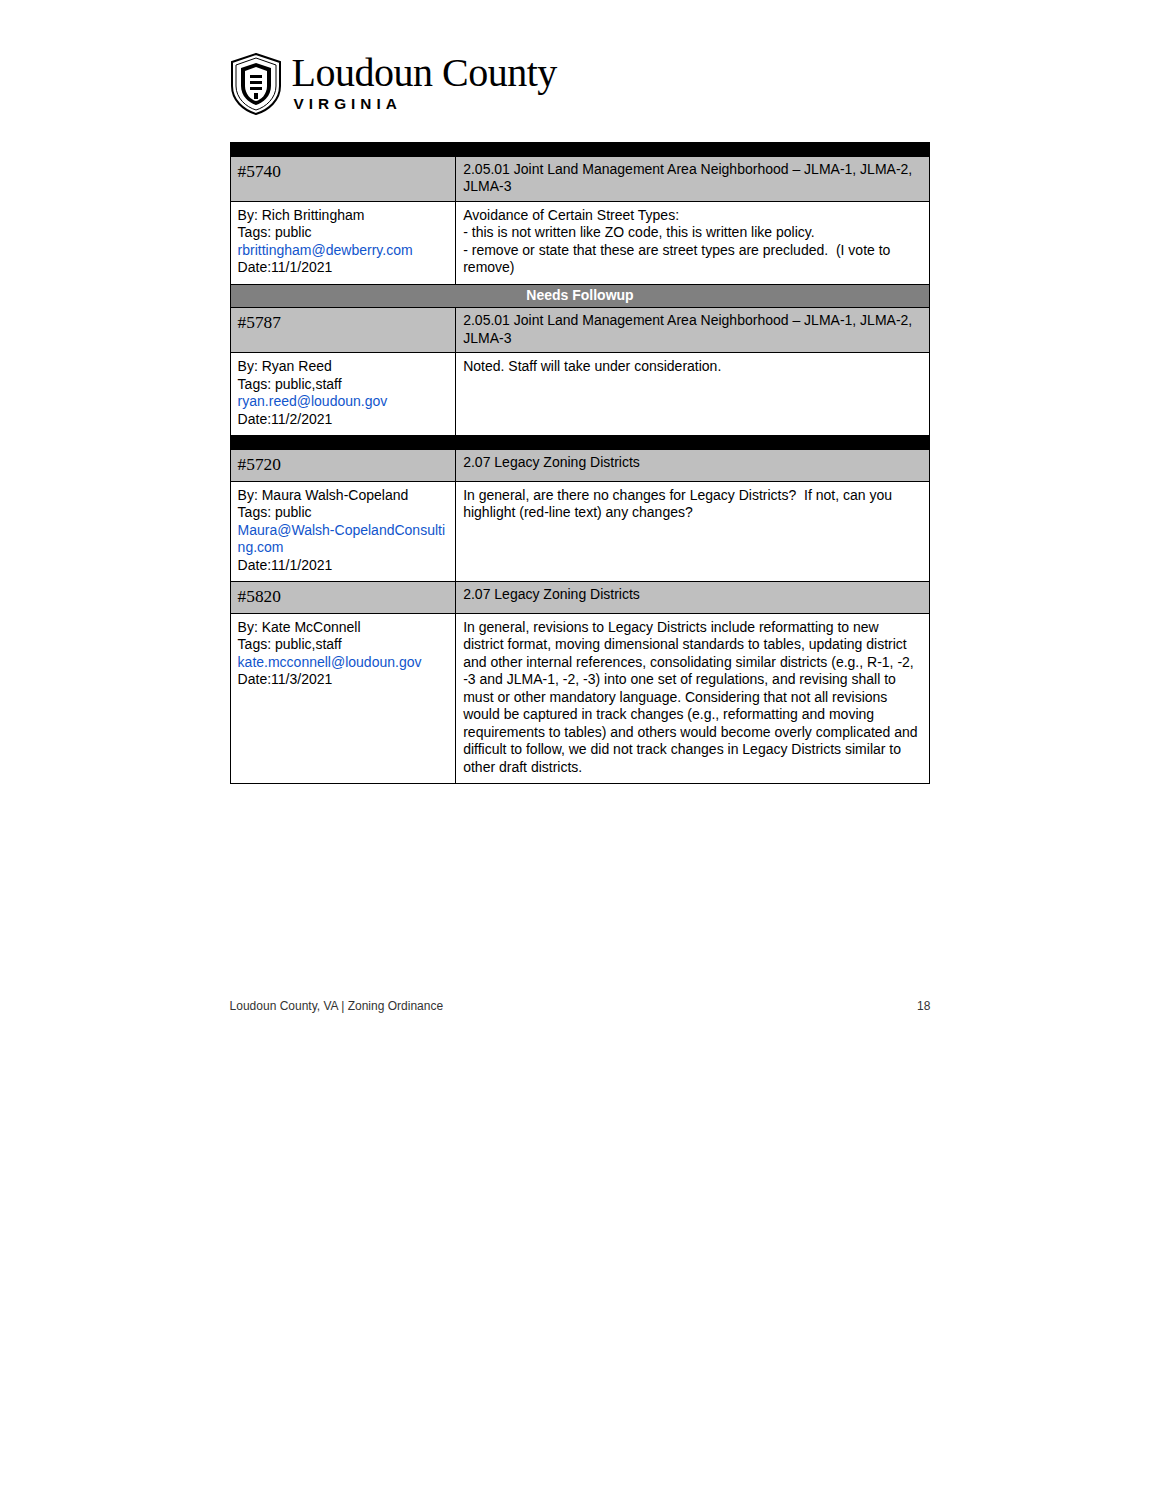Loudoun County
VIRGINIA
| #5740 | 2.05.01 Joint Land Management Area Neighborhood – JLMA-1, JLMA-2, JLMA-3 |
| By: Rich Brittingham Tags: public rbrittingham@dewberry.com Date:11/1/2021 | Avoidance of Certain Street Types: - this is not written like ZO code, this is written like policy. - remove or state that these are street types are precluded. (I vote to remove) |
| Needs Followup |
| #5787 | 2.05.01 Joint Land Management Area Neighborhood – JLMA-1, JLMA-2, JLMA-3 |
| By: Ryan Reed Tags: public,staff ryan.reed@loudoun.gov Date:11/2/2021 | Noted. Staff will take under consideration. |
| #5720 | 2.07 Legacy Zoning Districts |
| By: Maura Walsh-Copeland Tags: public Maura@Walsh-CopelandConsulting.com Date:11/1/2021 | In general, are there no changes for Legacy Districts? If not, can you highlight (red-line text) any changes? |
| #5820 | 2.07 Legacy Zoning Districts |
| By: Kate McConnell Tags: public,staff kate.mcconnell@loudoun.gov Date:11/3/2021 | In general, revisions to Legacy Districts include reformatting to new district format, moving dimensional standards to tables, updating district and other internal references, consolidating similar districts (e.g., R-1, -2, -3 and JLMA-1, -2, -3) into one set of regulations, and revising shall to must or other mandatory language. Considering that not all revisions would be captured in track changes (e.g., reformatting and moving requirements to tables) and others would become overly complicated and difficult to follow, we did not track changes in Legacy Districts similar to other draft districts. |
Loudoun County, VA | Zoning Ordinance
18